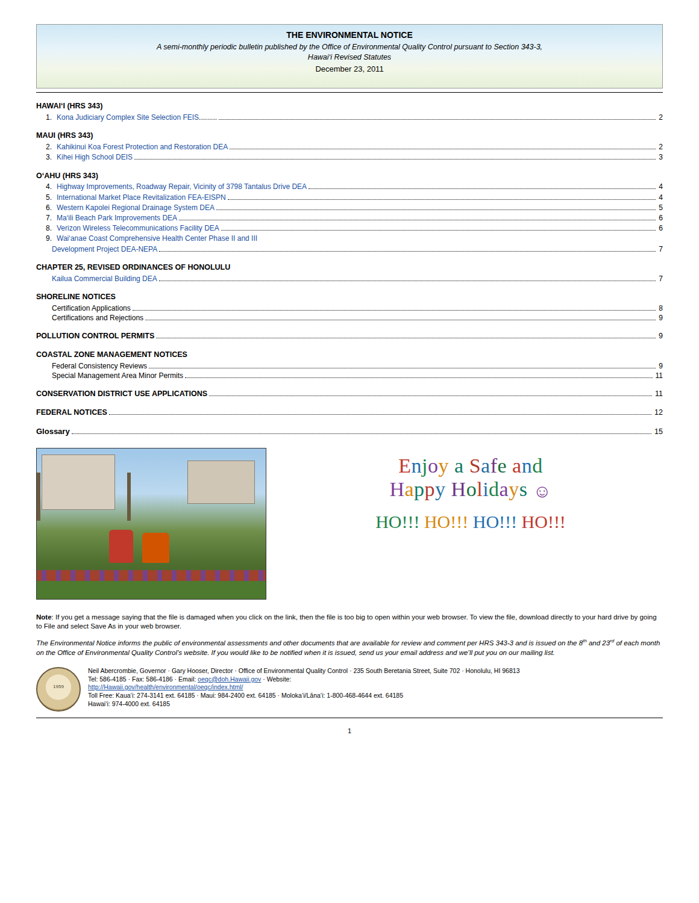THE ENVIRONMENTAL NOTICE
A semi-monthly periodic bulletin published by the Office of Environmental Quality Control pursuant to Section 343-3,
Hawai‘i Revised Statutes
December 23, 2011
HAWAI‘I (HRS 343)
1. Kona Judiciary Complex Site Selection FEIS......... 2
MAUI (HRS 343)
2. Kahikinui Koa Forest Protection and Restoration DEA 2
3. Kihei High School DEIS 3
O‘AHU (HRS 343)
4. Highway Improvements, Roadway Repair, Vicinity of 3798 Tantalus Drive DEA 4
5. International Market Place Revitalization FEA-EISPN 4
6. Western Kapolei Regional Drainage System DEA 5
7. Ma‘ili Beach Park Improvements DEA 6
8. Verizon Wireless Telecommunications Facility DEA 6
9. Wai‘anae Coast Comprehensive Health Center Phase II and III
Development Project DEA-NEPA 7
CHAPTER 25, REVISED ORDINANCES OF HONOLULU
Kailua Commercial Building DEA 7
SHORELINE NOTICES
Certification Applications 8
Certifications and Rejections 9
POLLUTION CONTROL PERMITS 9
COASTAL ZONE MANAGEMENT NOTICES
Federal Consistency Reviews 9
Special Management Area Minor Permits 11
CONSERVATION DISTRICT USE APPLICATIONS 11
FEDERAL NOTICES 12
Glossary 15
Enjoy a Safe and
Happy Holidays ☺
HO!!! HO!!! HO!!! HO!!!
Note: If you get a message saying that the file is damaged when you click on the link, then the file is too big to open within your web browser. To view the file, download directly to your hard drive by going to File and select Save As in your web browser.
The Environmental Notice informs the public of environmental assessments and other documents that are available for review and comment per HRS 343-3 and is issued on the 8th and 23rd of each month on the Office of Environmental Quality Control’s website. If you would like to be notified when it is issued, send us your email address and we’ll put you on our mailing list.
Neil Abercrombie, Governor · Gary Hooser, Director · Office of Environmental Quality Control · 235 South Beretania Street, Suite 702 · Honolulu, HI 96813
Tel: 586-4185 · Fax: 586-4186 · Email: oeqc@doh.Hawaii.gov · Website:
http://Hawaii.gov/health/environmental/oeqc/index.html/
Toll Free: Kaua‘i: 274-3141 ext. 64185 · Maui: 984-2400 ext. 64185 · Moloka‘i/Lāna‘i: 1-800-468-4644 ext. 64185
Hawai‘i: 974-4000 ext. 64185
1